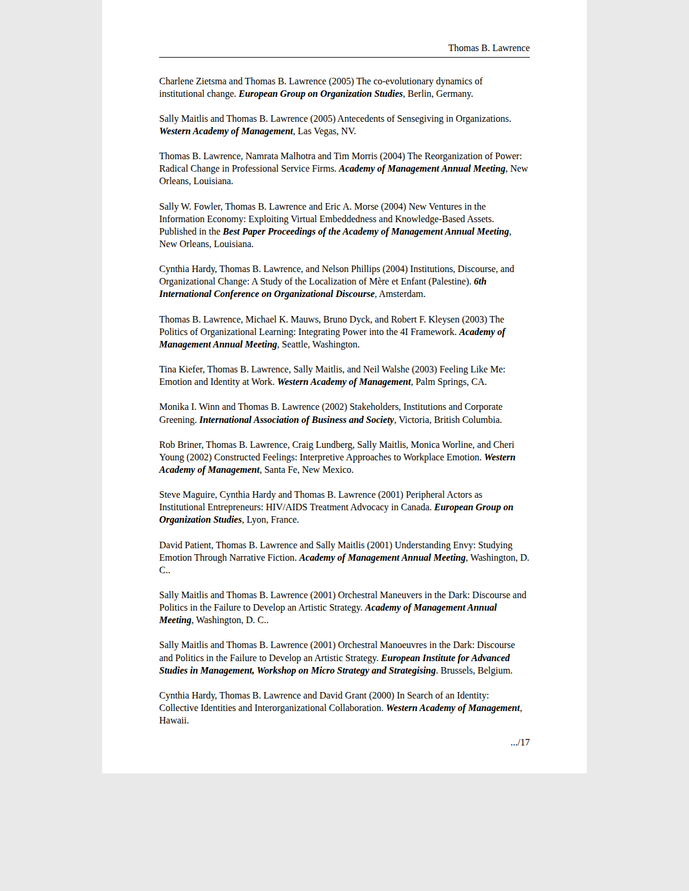Thomas B. Lawrence
Charlene Zietsma and Thomas B. Lawrence (2005) The co-evolutionary dynamics of institutional change. European Group on Organization Studies, Berlin, Germany.
Sally Maitlis and Thomas B. Lawrence (2005) Antecedents of Sensegiving in Organizations. Western Academy of Management, Las Vegas, NV.
Thomas B. Lawrence, Namrata Malhotra and Tim Morris (2004) The Reorganization of Power: Radical Change in Professional Service Firms. Academy of Management Annual Meeting, New Orleans, Louisiana.
Sally W. Fowler, Thomas B. Lawrence and Eric A. Morse (2004) New Ventures in the Information Economy: Exploiting Virtual Embeddedness and Knowledge-Based Assets. Published in the Best Paper Proceedings of the Academy of Management Annual Meeting, New Orleans, Louisiana.
Cynthia Hardy, Thomas B. Lawrence, and Nelson Phillips (2004) Institutions, Discourse, and Organizational Change: A Study of the Localization of Mère et Enfant (Palestine). 6th International Conference on Organizational Discourse, Amsterdam.
Thomas B. Lawrence, Michael K. Mauws, Bruno Dyck, and Robert F. Kleysen (2003) The Politics of Organizational Learning: Integrating Power into the 4I Framework. Academy of Management Annual Meeting, Seattle, Washington.
Tina Kiefer, Thomas B. Lawrence, Sally Maitlis, and Neil Walshe (2003) Feeling Like Me: Emotion and Identity at Work. Western Academy of Management, Palm Springs, CA.
Monika I. Winn and Thomas B. Lawrence (2002) Stakeholders, Institutions and Corporate Greening. International Association of Business and Society, Victoria, British Columbia.
Rob Briner, Thomas B. Lawrence, Craig Lundberg, Sally Maitlis, Monica Worline, and Cheri Young (2002) Constructed Feelings: Interpretive Approaches to Workplace Emotion. Western Academy of Management, Santa Fe, New Mexico.
Steve Maguire, Cynthia Hardy and Thomas B. Lawrence (2001) Peripheral Actors as Institutional Entrepreneurs: HIV/AIDS Treatment Advocacy in Canada. European Group on Organization Studies, Lyon, France.
David Patient, Thomas B. Lawrence and Sally Maitlis (2001) Understanding Envy: Studying Emotion Through Narrative Fiction. Academy of Management Annual Meeting, Washington, D. C..
Sally Maitlis and Thomas B. Lawrence (2001) Orchestral Maneuvers in the Dark: Discourse and Politics in the Failure to Develop an Artistic Strategy. Academy of Management Annual Meeting, Washington, D. C..
Sally Maitlis and Thomas B. Lawrence (2001) Orchestral Manoeuvres in the Dark: Discourse and Politics in the Failure to Develop an Artistic Strategy. European Institute for Advanced Studies in Management, Workshop on Micro Strategy and Strategising. Brussels, Belgium.
Cynthia Hardy, Thomas B. Lawrence and David Grant (2000) In Search of an Identity: Collective Identities and Interorganizational Collaboration. Western Academy of Management, Hawaii.
.../17